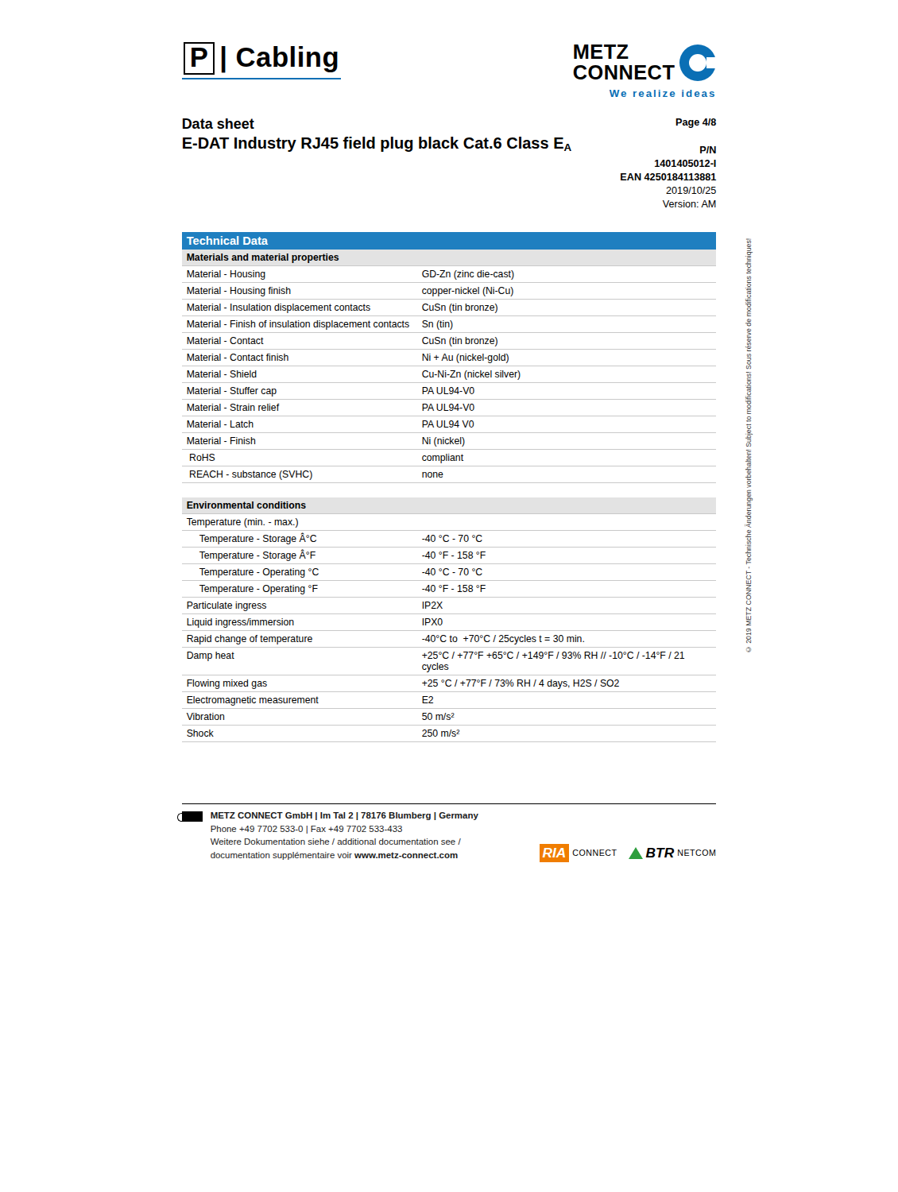P| Cabling
METZ CONNECT
We realize ideas
Data sheet
E-DAT Industry RJ45 field plug black Cat.6 Class EA
Page 4/8
P/N
1401405012-I
EAN 4250184113881
2019/10/25
Version: AM
Technical Data
| Materials and material properties |
| Material - Housing | GD-Zn (zinc die-cast) |
| Material - Housing finish | copper-nickel (Ni-Cu) |
| Material - Insulation displacement contacts | CuSn (tin bronze) |
| Material - Finish of insulation displacement contacts | Sn (tin) |
| Material - Contact | CuSn (tin bronze) |
| Material - Contact finish | Ni + Au (nickel-gold) |
| Material - Shield | Cu-Ni-Zn (nickel silver) |
| Material - Stuffer cap | PA UL94-V0 |
| Material - Strain relief | PA UL94-V0 |
| Material - Latch | PA UL94 V0 |
| Material - Finish | Ni (nickel) |
| RoHS | compliant |
| REACH - substance (SVHC) | none |
| Environmental conditions |
| Temperature (min. - max.) | |
| Temperature - Storage Â°C | -40 °C - 70 °C |
| Temperature - Storage Â°F | -40 °F - 158 °F |
| Temperature - Operating °C | -40 °C - 70 °C |
| Temperature - Operating °F | -40 °F - 158 °F |
| Particulate ingress | IP2X |
| Liquid ingress/immersion | IPX0 |
| Rapid change of temperature | -40°C to +70°C / 25cycles t = 30 min. |
| Damp heat | +25°C / +77°F +65°C / +149°F / 93% RH // -10°C / -14°F / 21 cycles |
| Flowing mixed gas | +25 °C / +77°F / 73% RH / 4 days, H2S / SO2 |
| Electromagnetic measurement | E2 |
| Vibration | 50 m/s² |
| Shock | 250 m/s² |
© 2019 METZ CONNECT - Technische Änderungen vorbehalten! Subject to modifications! Sous réserve de modifications techniques!
METZ CONNECT GmbH | Im Tal 2 | 78176 Blumberg | Germany
Phone +49 7702 533-0 | Fax +49 7702 533-433
Weitere Dokumentation siehe / additional documentation see /
documentation supplémentaire voir www.metz-connect.com
RIA CONNECT
BTR NETCOM